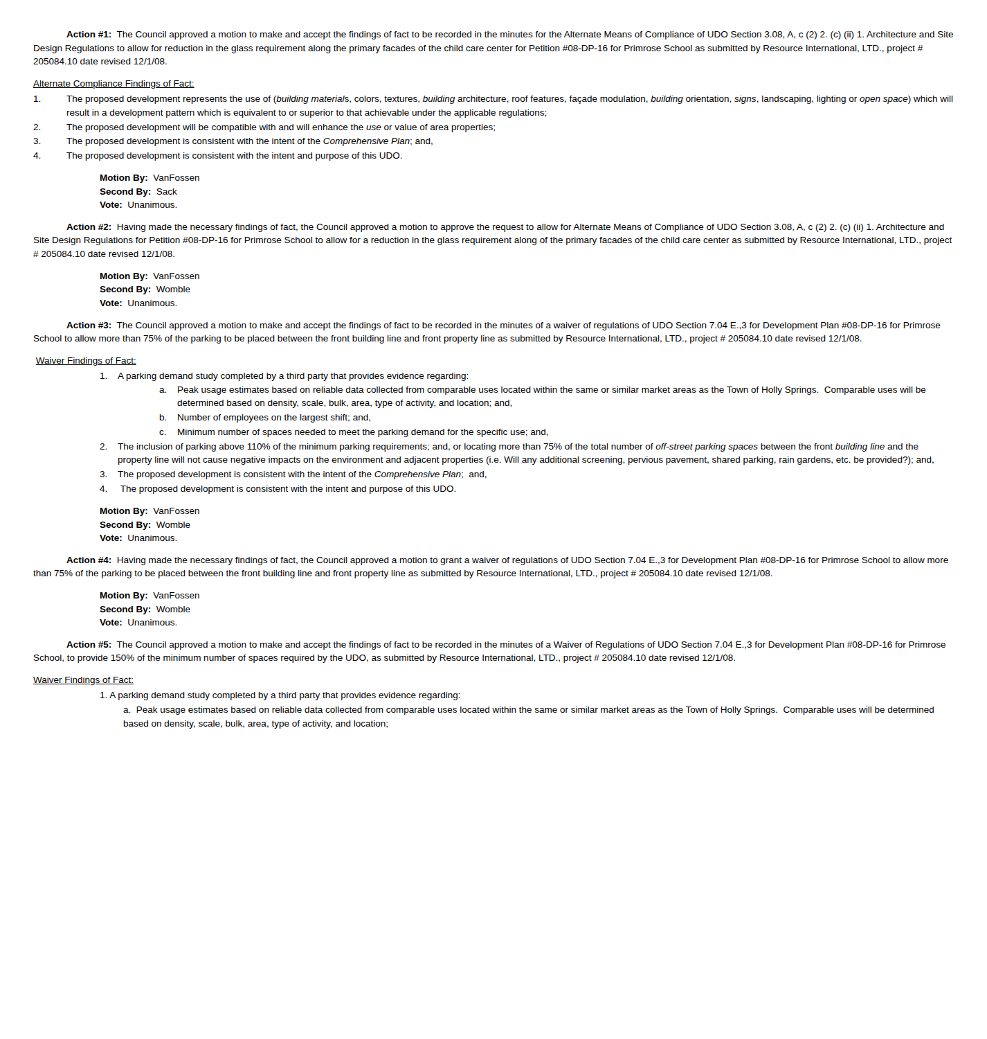Action #1: The Council approved a motion to make and accept the findings of fact to be recorded in the minutes for the Alternate Means of Compliance of UDO Section 3.08, A, c (2) 2. (c) (ii) 1. Architecture and Site Design Regulations to allow for reduction in the glass requirement along the primary facades of the child care center for Petition #08-DP-16 for Primrose School as submitted by Resource International, LTD., project # 205084.10 date revised 12/1/08.
Alternate Compliance Findings of Fact:
The proposed development represents the use of (building materials, colors, textures, building architecture, roof features, façade modulation, building orientation, signs, landscaping, lighting or open space) which will result in a development pattern which is equivalent to or superior to that achievable under the applicable regulations;
The proposed development will be compatible with and will enhance the use or value of area properties;
The proposed development is consistent with the intent of the Comprehensive Plan; and,
The proposed development is consistent with the intent and purpose of this UDO.
Motion By: VanFossen
Second By: Sack
Vote: Unanimous.
Action #2: Having made the necessary findings of fact, the Council approved a motion to approve the request to allow for Alternate Means of Compliance of UDO Section 3.08, A, c (2) 2. (c) (ii) 1. Architecture and Site Design Regulations for Petition #08-DP-16 for Primrose School to allow for a reduction in the glass requirement along of the primary facades of the child care center as submitted by Resource International, LTD., project # 205084.10 date revised 12/1/08.
Motion By: VanFossen
Second By: Womble
Vote: Unanimous.
Action #3: The Council approved a motion to make and accept the findings of fact to be recorded in the minutes of a waiver of regulations of UDO Section 7.04 E.,3 for Development Plan #08-DP-16 for Primrose School to allow more than 75% of the parking to be placed between the front building line and front property line as submitted by Resource International, LTD., project # 205084.10 date revised 12/1/08.
Waiver Findings of Fact:
A parking demand study completed by a third party that provides evidence regarding:
Peak usage estimates based on reliable data collected from comparable uses located within the same or similar market areas as the Town of Holly Springs. Comparable uses will be determined based on density, scale, bulk, area, type of activity, and location; and,
Number of employees on the largest shift; and,
Minimum number of spaces needed to meet the parking demand for the specific use; and,
The inclusion of parking above 110% of the minimum parking requirements; and, or locating more than 75% of the total number of off-street parking spaces between the front building line and the property line will not cause negative impacts on the environment and adjacent properties (i.e. Will any additional screening, pervious pavement, shared parking, rain gardens, etc. be provided?); and,
The proposed development is consistent with the intent of the Comprehensive Plan; and,
The proposed development is consistent with the intent and purpose of this UDO.
Motion By: VanFossen
Second By: Womble
Vote: Unanimous.
Action #4: Having made the necessary findings of fact, the Council approved a motion to grant a waiver of regulations of UDO Section 7.04 E.,3 for Development Plan #08-DP-16 for Primrose School to allow more than 75% of the parking to be placed between the front building line and front property line as submitted by Resource International, LTD., project # 205084.10 date revised 12/1/08.
Motion By: VanFossen
Second By: Womble
Vote: Unanimous.
Action #5: The Council approved a motion to make and accept the findings of fact to be recorded in the minutes of a Waiver of Regulations of UDO Section 7.04 E.,3 for Development Plan #08-DP-16 for Primrose School, to provide 150% of the minimum number of spaces required by the UDO, as submitted by Resource International, LTD., project # 205084.10 date revised 12/1/08.
Waiver Findings of Fact:
1. A parking demand study completed by a third party that provides evidence regarding:
a. Peak usage estimates based on reliable data collected from comparable uses located within the same or similar market areas as the Town of Holly Springs. Comparable uses will be determined based on density, scale, bulk, area, type of activity, and location;